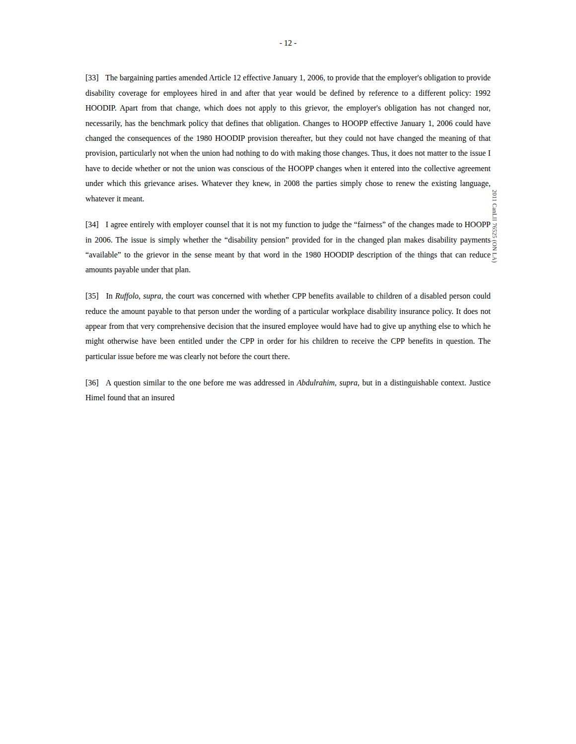- 12 -
2011 CanLII 76525 (ON LA)
[33] The bargaining parties amended Article 12 effective January 1, 2006, to provide that the employer's obligation to provide disability coverage for employees hired in and after that year would be defined by reference to a different policy: 1992 HOODIP. Apart from that change, which does not apply to this grievor, the employer's obligation has not changed nor, necessarily, has the benchmark policy that defines that obligation. Changes to HOOPP effective January 1, 2006 could have changed the consequences of the 1980 HOODIP provision thereafter, but they could not have changed the meaning of that provision, particularly not when the union had nothing to do with making those changes. Thus, it does not matter to the issue I have to decide whether or not the union was conscious of the HOOPP changes when it entered into the collective agreement under which this grievance arises. Whatever they knew, in 2008 the parties simply chose to renew the existing language, whatever it meant.
[34] I agree entirely with employer counsel that it is not my function to judge the “fairness” of the changes made to HOOPP in 2006. The issue is simply whether the “disability pension” provided for in the changed plan makes disability payments “available” to the grievor in the sense meant by that word in the 1980 HOODIP description of the things that can reduce amounts payable under that plan.
[35] In Ruffolo, supra, the court was concerned with whether CPP benefits available to children of a disabled person could reduce the amount payable to that person under the wording of a particular workplace disability insurance policy. It does not appear from that very comprehensive decision that the insured employee would have had to give up anything else to which he might otherwise have been entitled under the CPP in order for his children to receive the CPP benefits in question. The particular issue before me was clearly not before the court there.
[36] A question similar to the one before me was addressed in Abdulrahim, supra, but in a distinguishable context. Justice Himel found that an insured